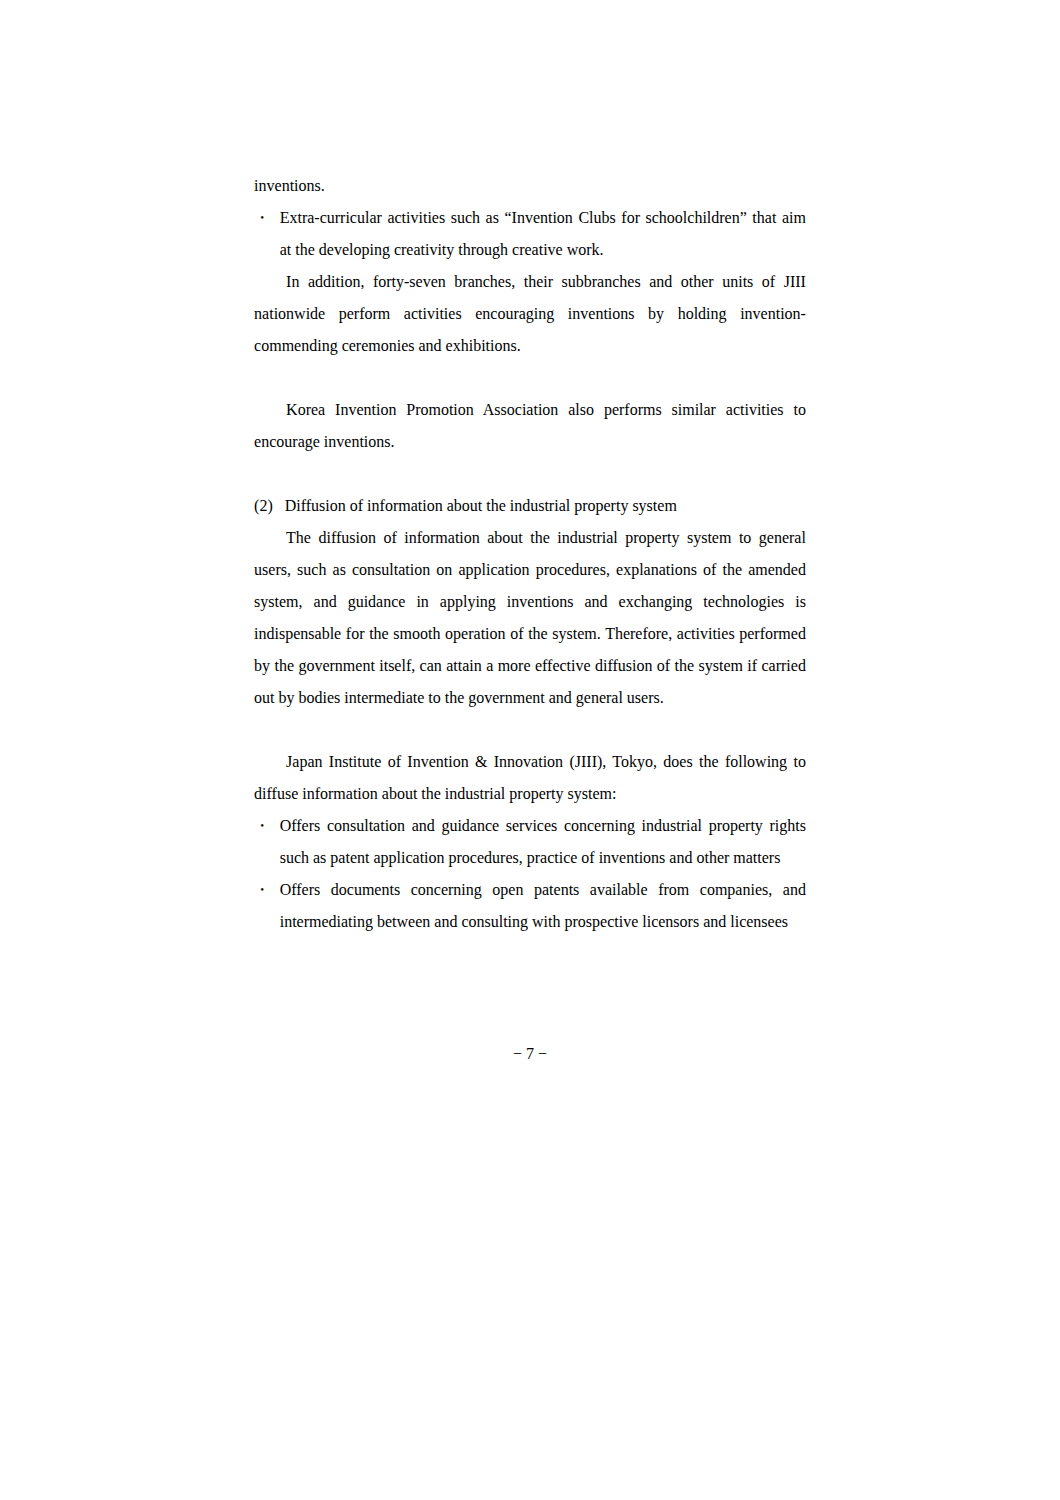inventions.
Extra-curricular activities such as “Invention Clubs for schoolchildren” that aim at the developing creativity through creative work.
In addition, forty-seven branches, their subbranches and other units of JIII nationwide perform activities encouraging inventions by holding invention-commending ceremonies and exhibitions.
Korea Invention Promotion Association also performs similar activities to encourage inventions.
(2) Diffusion of information about the industrial property system
The diffusion of information about the industrial property system to general users, such as consultation on application procedures, explanations of the amended system, and guidance in applying inventions and exchanging technologies is indispensable for the smooth operation of the system. Therefore, activities performed by the government itself, can attain a more effective diffusion of the system if carried out by bodies intermediate to the government and general users.
Japan Institute of Invention & Innovation (JIII), Tokyo, does the following to diffuse information about the industrial property system:
Offers consultation and guidance services concerning industrial property rights such as patent application procedures, practice of inventions and other matters
Offers documents concerning open patents available from companies, and intermediating between and consulting with prospective licensors and licensees
− 7 −